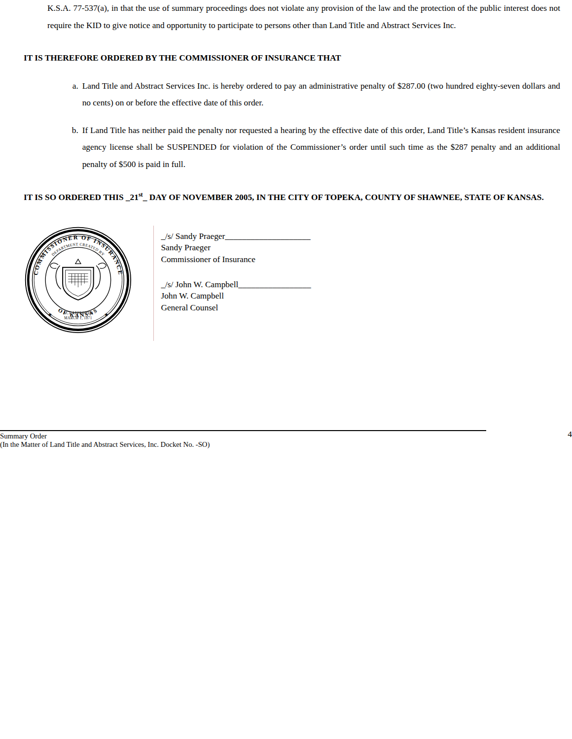K.S.A. 77-537(a), in that the use of summary proceedings does not violate any provision of the law and the protection of the public interest does not require the KID to give notice and opportunity to participate to persons other than Land Title and Abstract Services Inc.
IT IS THEREFORE ORDERED BY THE COMMISSIONER OF INSURANCE THAT
Land Title and Abstract Services Inc. is hereby ordered to pay an administrative penalty of $287.00 (two hundred eighty-seven dollars and no cents) on or before the effective date of this order.
If Land Title has neither paid the penalty nor requested a hearing by the effective date of this order, Land Title’s Kansas resident insurance agency license shall be SUSPENDED for violation of the Commissioner’s order until such time as the $287 penalty and an additional penalty of $500 is paid in full.
IT IS SO ORDERED THIS _21st_ DAY OF NOVEMBER 2005, IN THE CITY OF TOPEKA, COUNTY OF SHAWNEE, STATE OF KANSAS.
COMMISSIONER OF INSURANCE OF KANSAS DEPARTMENT CREATED BY ACT APPROVED MARCH 1, 1871 ★ ★
_/s/ Sandy Praeger____________________
Sandy Praeger
Commissioner of Insurance
_/s/ John W. Campbell_________________
John W. Campbell
General Counsel
4
Summary Order
(In the Matter of Land Title and Abstract Services, Inc. Docket No. -SO)